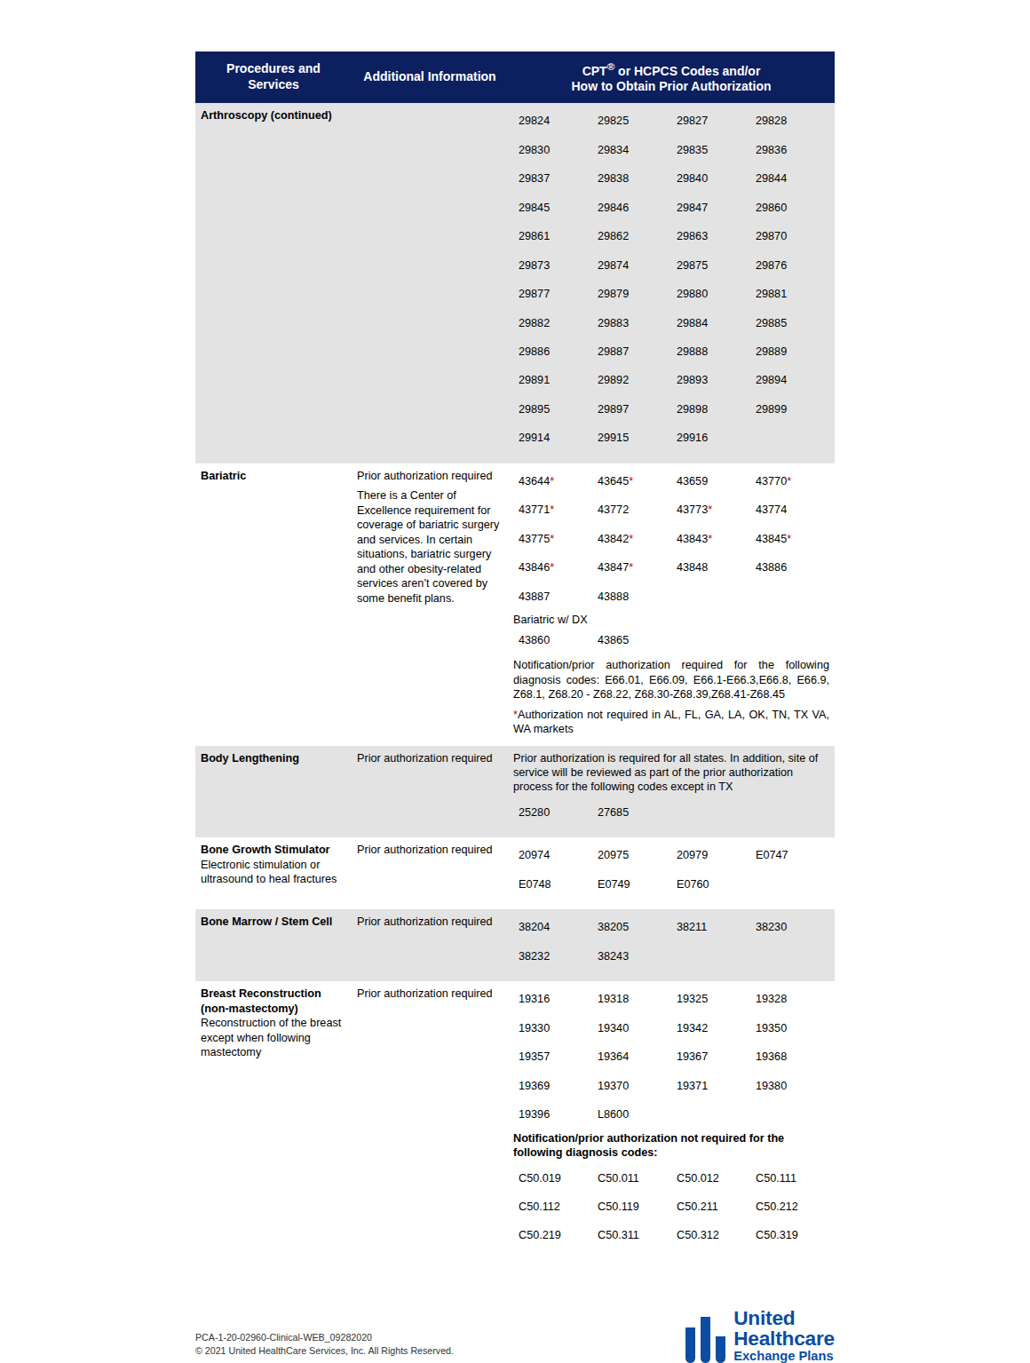| Procedures and Services | Additional Information | CPT ® or HCPCS Codes and/or How to Obtain Prior Authorization |
| --- | --- | --- |
| Arthroscopy (continued) | | / 29824 / 29825 / 29827 / 29828 / / 29830 / 29834 / 29835 / 29836 / / 29837 / 29838 / 29840 / 29844 / / 29845 / 29846 / 29847 / 29860 / / 29861 / 29862 / 29863 / 29870 / / 29873 / 29874 / 29875 / 29876 / / 29877 / 29879 / 29880 / 29881 / / 29882 / 29883 / 29884 / 29885 / / 29886 / 29887 / 29888 / 29889 / / 29891 / 29892 / 29893 / 29894 / / 29895 / 29897 / 29898 / 29899 / / 29914 / 29915 / 29916 / / |
| Bariatric | Prior authorization required There is a Center of Excellence requirement for coverage of bariatric surgery and services. In certain situations, bariatric surgery and other obesity-related services aren’t covered by some benefit plans. | / 43644 * / 43645 * / 43659 / 43770 * / / 43771 * / 43772 / 43773 * / 43774 / / 43775 * / 43842 * / 43843 * / 43845 * / / 43846 * / 43847 * / 43848 / 43886 / / 43887 / 43888 / / / Bariatric w/ DX / 43860 / 43865 / / / Notification/prior authorization required for the following diagnosis codes: E66.01, E66.09, E66.1-E66.3,E66.8, E66.9, Z68.1, Z68.20 - Z68.22, Z68.30-Z68.39,Z68.41-Z68.45 * Authorization not required in AL, FL, GA, LA, OK, TN, TX VA, WA markets |
| Body Lengthening | Prior authorization required | Prior authorization is required for all states. In addition, site of service will be reviewed as part of the prior authorization process for the following codes except in TX / 25280 / 27685 / / / |
| Bone Growth Stimulator Electronic stimulation or ultrasound to heal fractures | Prior authorization required | / 20974 / 20975 / 20979 / E0747 / / E0748 / E0749 / E0760 / / |
| Bone Marrow / Stem Cell | Prior authorization required | / 38204 / 38205 / 38211 / 38230 / / 38232 / 38243 / / / |
| Breast Reconstruction (non-mastectomy) Reconstruction of the breast except when following mastectomy | Prior authorization required | / 19316 / 19318 / 19325 / 19328 / / 19330 / 19340 / 19342 / 19350 / / 19357 / 19364 / 19367 / 19368 / / 19369 / 19370 / 19371 / 19380 / / 19396 / L8600 / / / Notification/prior authorization not required for the following diagnosis codes: / C50.019 / C50.011 / C50.012 / C50.111 / / C50.112 / C50.119 / C50.211 / C50.212 / / C50.219 / C50.311 / C50.312 / C50.319 / |
PCA-1-20-02960-Clinical-WEB_09282020
© 2021 United HealthCare Services, Inc. All Rights Reserved.
United
Healthcare
Exchange Plans